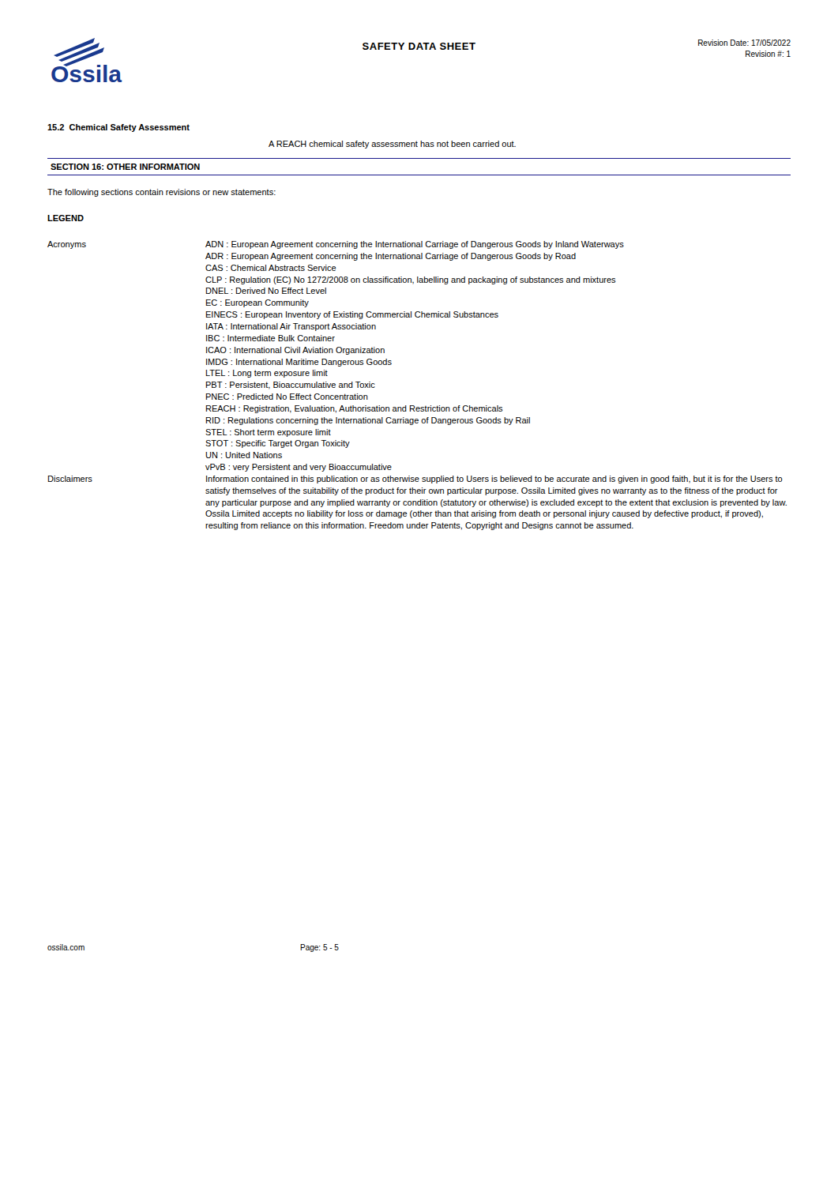Ossila
SAFETY DATA SHEET
Revision Date: 17/05/2022
Revision #: 1
15.2 Chemical Safety Assessment
A REACH chemical safety assessment has not been carried out.
SECTION 16: OTHER INFORMATION
The following sections contain revisions or new statements:
LEGEND
| Acronyms | ADN : European Agreement concerning the International Carriage of Dangerous Goods by Inland Waterways ADR : European Agreement concerning the International Carriage of Dangerous Goods by Road CAS : Chemical Abstracts Service CLP : Regulation (EC) No 1272/2008 on classification, labelling and packaging of substances and mixtures DNEL : Derived No Effect Level EC : European Community EINECS : European Inventory of Existing Commercial Chemical Substances IATA : International Air Transport Association IBC : Intermediate Bulk Container ICAO : International Civil Aviation Organization IMDG : International Maritime Dangerous Goods LTEL : Long term exposure limit PBT : Persistent, Bioaccumulative and Toxic PNEC : Predicted No Effect Concentration REACH : Registration, Evaluation, Authorisation and Restriction of Chemicals RID : Regulations concerning the International Carriage of Dangerous Goods by Rail STEL : Short term exposure limit STOT : Specific Target Organ Toxicity UN : United Nations vPvB : very Persistent and very Bioaccumulative |
| Disclaimers | Information contained in this publication or as otherwise supplied to Users is believed to be accurate and is given in good faith, but it is for the Users to satisfy themselves of the suitability of the product for their own particular purpose. Ossila Limited gives no warranty as to the fitness of the product for any particular purpose and any implied warranty or condition (statutory or otherwise) is excluded except to the extent that exclusion is prevented by law. Ossila Limited accepts no liability for loss or damage (other than that arising from death or personal injury caused by defective product, if proved), resulting from reliance on this information. Freedom under Patents, Copyright and Designs cannot be assumed. |
ossila.com
Page: 5 - 5